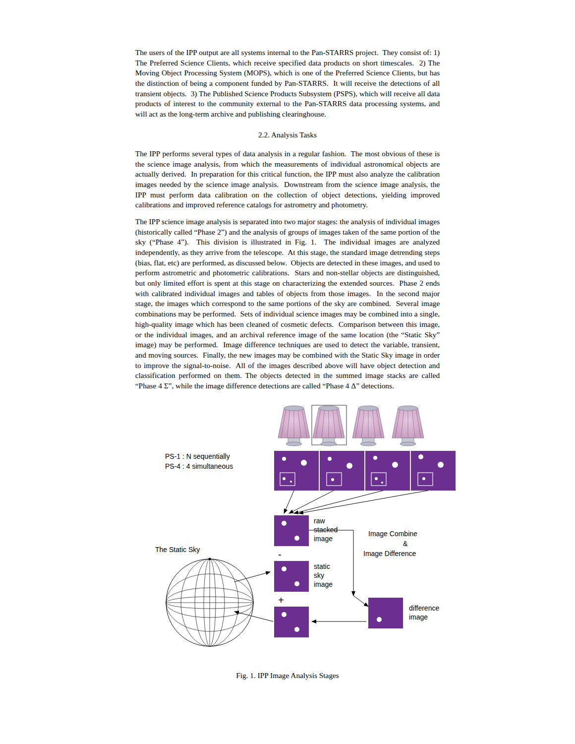The users of the IPP output are all systems internal to the Pan-STARRS project. They consist of: 1) The Preferred Science Clients, which receive specified data products on short timescales. 2) The Moving Object Processing System (MOPS), which is one of the Preferred Science Clients, but has the distinction of being a component funded by Pan-STARRS. It will receive the detections of all transient objects. 3) The Published Science Products Subsystem (PSPS), which will receive all data products of interest to the community external to the Pan-STARRS data processing systems, and will act as the long-term archive and publishing clearinghouse.
2.2. Analysis Tasks
The IPP performs several types of data analysis in a regular fashion. The most obvious of these is the science image analysis, from which the measurements of individual astronomical objects are actually derived. In preparation for this critical function, the IPP must also analyze the calibration images needed by the science image analysis. Downstream from the science image analysis, the IPP must perform data calibration on the collection of object detections, yielding improved calibrations and improved reference catalogs for astrometry and photometry.
The IPP science image analysis is separated into two major stages: the analysis of individual images (historically called “Phase 2”) and the analysis of groups of images taken of the same portion of the sky (“Phase 4”). This division is illustrated in Fig. 1. The individual images are analyzed independently, as they arrive from the telescope. At this stage, the standard image detrending steps (bias, flat, etc) are performed, as discussed below. Objects are detected in these images, and used to perform astrometric and photometric calibrations. Stars and non-stellar objects are distinguished, but only limited effort is spent at this stage on characterizing the extended sources. Phase 2 ends with calibrated individual images and tables of objects from those images. In the second major stage, the images which correspond to the same portions of the sky are combined. Several image combinations may be performed. Sets of individual science images may be combined into a single, high-quality image which has been cleaned of cosmetic defects. Comparison between this image, or the individual images, and an archival reference image of the same location (the “Static Sky” image) may be performed. Image difference techniques are used to detect the variable, transient, and moving sources. Finally, the new images may be combined with the Static Sky image in order to improve the signal-to-noise. All of the images described above will have object detection and classification performed on them. The objects detected in the summed image stacks are called “Phase 4 Σ”, while the image difference detections are called “Phase 4 Δ” detections.
PS-1 : N sequentially PS-4 : 4 simultaneous raw stacked image The Static Sky - static sky image + Image Combine & Image Difference difference image
Fig. 1. IPP Image Analysis Stages